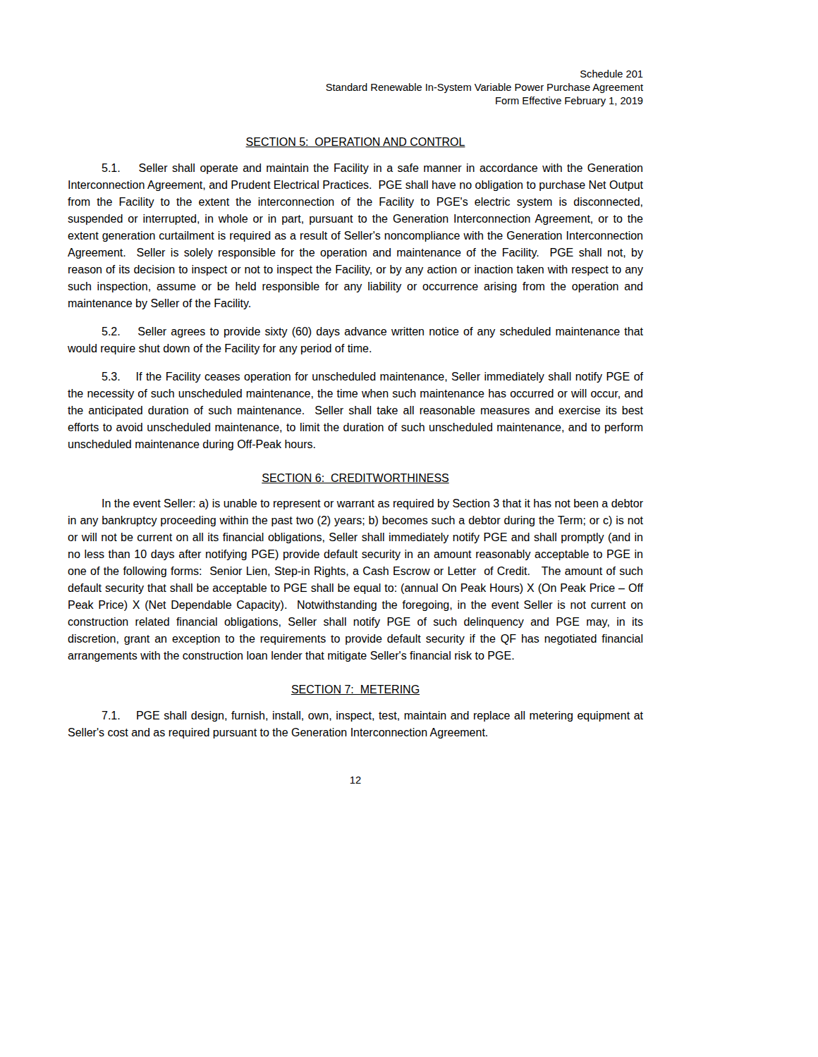Schedule 201
Standard Renewable In-System Variable Power Purchase Agreement
Form Effective February 1, 2019
SECTION 5: OPERATION AND CONTROL
5.1. Seller shall operate and maintain the Facility in a safe manner in accordance with the Generation Interconnection Agreement, and Prudent Electrical Practices. PGE shall have no obligation to purchase Net Output from the Facility to the extent the interconnection of the Facility to PGE's electric system is disconnected, suspended or interrupted, in whole or in part, pursuant to the Generation Interconnection Agreement, or to the extent generation curtailment is required as a result of Seller's noncompliance with the Generation Interconnection Agreement. Seller is solely responsible for the operation and maintenance of the Facility. PGE shall not, by reason of its decision to inspect or not to inspect the Facility, or by any action or inaction taken with respect to any such inspection, assume or be held responsible for any liability or occurrence arising from the operation and maintenance by Seller of the Facility.
5.2. Seller agrees to provide sixty (60) days advance written notice of any scheduled maintenance that would require shut down of the Facility for any period of time.
5.3. If the Facility ceases operation for unscheduled maintenance, Seller immediately shall notify PGE of the necessity of such unscheduled maintenance, the time when such maintenance has occurred or will occur, and the anticipated duration of such maintenance. Seller shall take all reasonable measures and exercise its best efforts to avoid unscheduled maintenance, to limit the duration of such unscheduled maintenance, and to perform unscheduled maintenance during Off-Peak hours.
SECTION 6: CREDITWORTHINESS
In the event Seller: a) is unable to represent or warrant as required by Section 3 that it has not been a debtor in any bankruptcy proceeding within the past two (2) years; b) becomes such a debtor during the Term; or c) is not or will not be current on all its financial obligations, Seller shall immediately notify PGE and shall promptly (and in no less than 10 days after notifying PGE) provide default security in an amount reasonably acceptable to PGE in one of the following forms: Senior Lien, Step-in Rights, a Cash Escrow or Letter of Credit. The amount of such default security that shall be acceptable to PGE shall be equal to: (annual On Peak Hours) X (On Peak Price – Off Peak Price) X (Net Dependable Capacity). Notwithstanding the foregoing, in the event Seller is not current on construction related financial obligations, Seller shall notify PGE of such delinquency and PGE may, in its discretion, grant an exception to the requirements to provide default security if the QF has negotiated financial arrangements with the construction loan lender that mitigate Seller's financial risk to PGE.
SECTION 7: METERING
7.1. PGE shall design, furnish, install, own, inspect, test, maintain and replace all metering equipment at Seller's cost and as required pursuant to the Generation Interconnection Agreement.
12